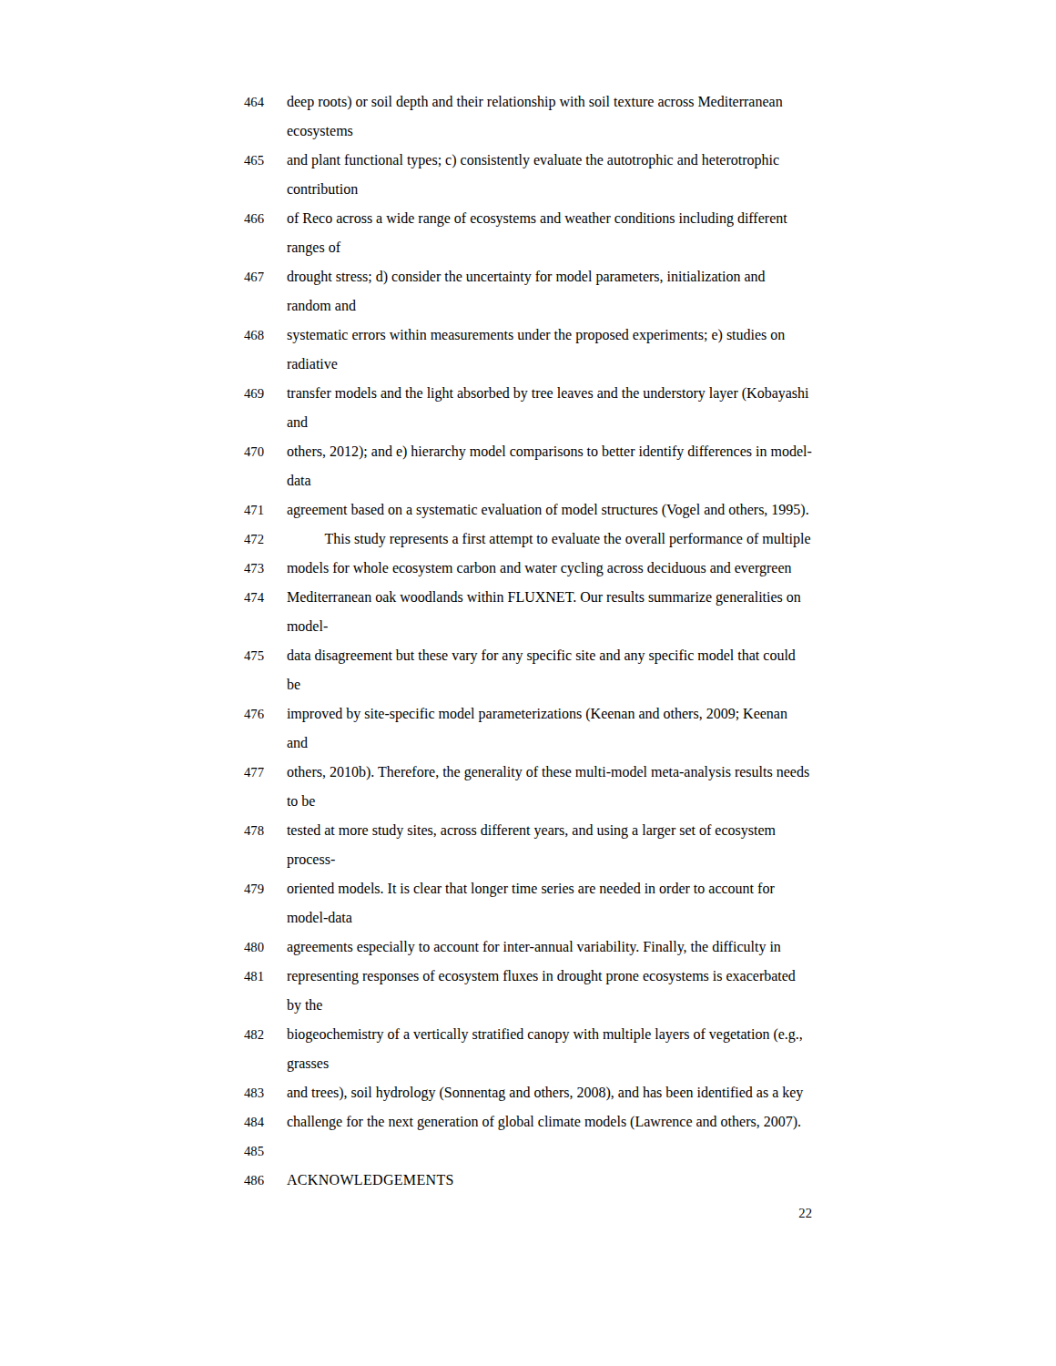464 deep roots) or soil depth and their relationship with soil texture across Mediterranean ecosystems
465 and plant functional types; c) consistently evaluate the autotrophic and heterotrophic contribution
466 of Reco across a wide range of ecosystems and weather conditions including different ranges of
467 drought stress; d) consider the uncertainty for model parameters, initialization and random and
468 systematic errors within measurements under the proposed experiments; e) studies on radiative
469 transfer models and the light absorbed by tree leaves and the understory layer (Kobayashi and
470 others, 2012); and e) hierarchy model comparisons to better identify differences in model-data
471 agreement based on a systematic evaluation of model structures (Vogel and others, 1995).
472 This study represents a first attempt to evaluate the overall performance of multiple
473 models for whole ecosystem carbon and water cycling across deciduous and evergreen
474 Mediterranean oak woodlands within FLUXNET. Our results summarize generalities on model-
475 data disagreement but these vary for any specific site and any specific model that could be
476 improved by site-specific model parameterizations (Keenan and others, 2009; Keenan and
477 others, 2010b). Therefore, the generality of these multi-model meta-analysis results needs to be
478 tested at more study sites, across different years, and using a larger set of ecosystem process-
479 oriented models. It is clear that longer time series are needed in order to account for model-data
480 agreements especially to account for inter-annual variability. Finally, the difficulty in
481 representing responses of ecosystem fluxes in drought prone ecosystems is exacerbated by the
482 biogeochemistry of a vertically stratified canopy with multiple layers of vegetation (e.g., grasses
483 and trees), soil hydrology (Sonnentag and others, 2008), and has been identified as a key
484 challenge for the next generation of global climate models (Lawrence and others, 2007).
485
486 ACKNOWLEDGEMENTS
22